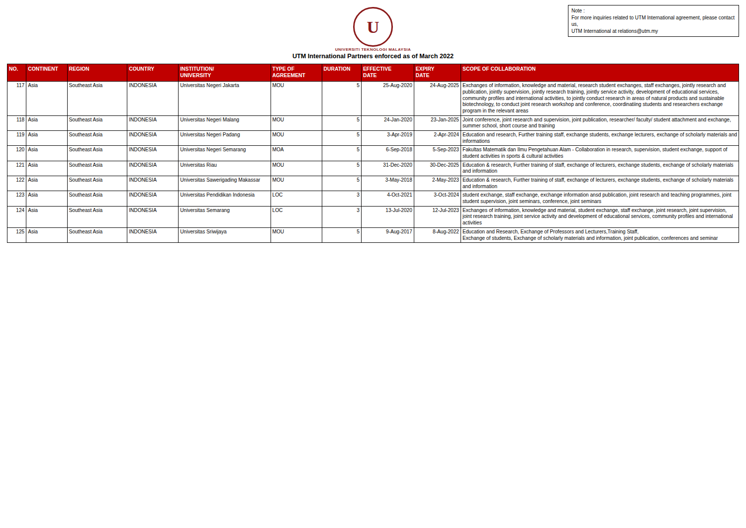Note :
For more inquiries related to UTM International agreement, please contact us,
UTM International at relations@utm.my
U
UNIVERSITI TEKNOLOGI MALAYSIA
UTM International Partners enforced as of March 2022
| NO. | CONTINENT | REGION | COUNTRY | INSTITUTION/ UNIVERSITY | TYPE OF AGREEMENT | DURATION | EFFECTIVE DATE | EXPIRY DATE | SCOPE OF COLLABORATION |
| --- | --- | --- | --- | --- | --- | --- | --- | --- | --- |
| 117 | Asia | Southeast Asia | INDONESIA | Universitas Negeri Jakarta | MOU | 5 | 25-Aug-2020 | 24-Aug-2025 | Exchanges of information, knowledge and material, research student exchanges, staff exchanges, jointly research and publication, jointly supervision, jointly research training, jointly service activity, development of educational services, community profiles and international activities, to jointly conduct research in areas of natural products and sustainable biotechnology, to conduct joint research workshop and conference, coordinatiing students and researchers exchange program in the relevant areas |
| 118 | Asia | Southeast Asia | INDONESIA | Universitas Negeri Malang | MOU | 5 | 24-Jan-2020 | 23-Jan-2025 | Joint conference, joint research and supervision, joint publication, researcher/ faculty/ student attachment and exchange, summer school, short course and training |
| 119 | Asia | Southeast Asia | INDONESIA | Universitas Negeri Padang | MOU | 5 | 3-Apr-2019 | 2-Apr-2024 | Education and research, Further training staff, exchange students, exchange lecturers, exchange of scholarly materials and informations |
| 120 | Asia | Southeast Asia | INDONESIA | Universitas Negeri Semarang | MOA | 5 | 6-Sep-2018 | 5-Sep-2023 | Fakultas Matematik dan Ilmu Pengetahuan Alam - Collaboration in research, supervision, student exchange, support of student activities in sports & cultural activities |
| 121 | Asia | Southeast Asia | INDONESIA | Universitas Riau | MOU | 5 | 31-Dec-2020 | 30-Dec-2025 | Education & research, Further training of staff, exchange of lecturers, exchange students, exchange of scholarly materials and information |
| 122 | Asia | Southeast Asia | INDONESIA | Universitas Sawerigading Makassar | MOU | 5 | 3-May-2018 | 2-May-2023 | Education & research, Further training of staff, exchange of lecturers, exchange students, exchange of scholarly materials and information |
| 123 | Asia | Southeast Asia | INDONESIA | Universitas Pendidikan Indonesia | LOC | 3 | 4-Oct-2021 | 3-Oct-2024 | student exchange, staff exchange, exchange information ansd publication, joint research and teaching programmes, joint student supervision, joint seminars, conference, joint seminars |
| 124 | Asia | Southeast Asia | INDONESIA | Universitas Semarang | LOC | 3 | 13-Jul-2020 | 12-Jul-2023 | Exchanges of information, knowledge and material, student exchange, staff exchange, joint research, joint supervision, joint research training, joint service activity and development of educational services, community profiles and international activities |
| 125 | Asia | Southeast Asia | INDONESIA | Universitas Sriwijaya | MOU | 5 | 9-Aug-2017 | 8-Aug-2022 | Education and Research, Exchange of Professors and Lecturers,Training Staff, Exchange of students, Exchange of scholarly materials and information, joint publication, conferences and seminar |